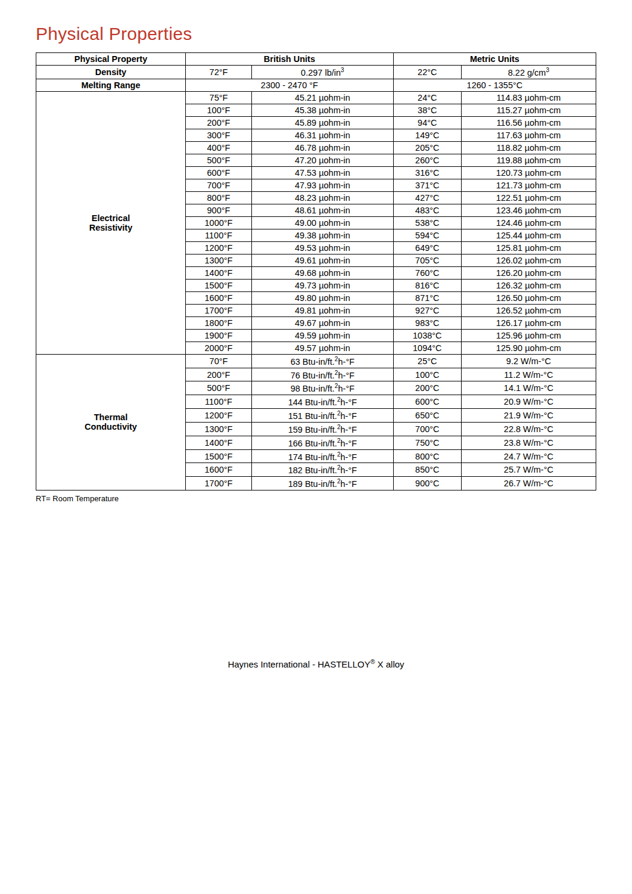Physical Properties
| Physical Property | British Units | Metric Units |
| --- | --- | --- |
| Density | 72°F | 0.297 lb/in 3 | 22°C | 8.22 g/cm 3 |
| Melting Range | 2300 - 2470 °F | 1260 - 1355°C |
| Electrical Resistivity | 75°F | 45.21 µohm-in | 24°C | 114.83 µohm-cm |
| 100°F | 45.38 µohm-in | 38°C | 115.27 µohm-cm |
| 200°F | 45.89 µohm-in | 94°C | 116.56 µohm-cm |
| 300°F | 46.31 µohm-in | 149°C | 117.63 µohm-cm |
| 400°F | 46.78 µohm-in | 205°C | 118.82 µohm-cm |
| 500°F | 47.20 µohm-in | 260°C | 119.88 µohm-cm |
| 600°F | 47.53 µohm-in | 316°C | 120.73 µohm-cm |
| 700°F | 47.93 µohm-in | 371°C | 121.73 µohm-cm |
| 800°F | 48.23 µohm-in | 427°C | 122.51 µohm-cm |
| 900°F | 48.61 µohm-in | 483°C | 123.46 µohm-cm |
| 1000°F | 49.00 µohm-in | 538°C | 124.46 µohm-cm |
| 1100°F | 49.38 µohm-in | 594°C | 125.44 µohm-cm |
| 1200°F | 49.53 µohm-in | 649°C | 125.81 µohm-cm |
| 1300°F | 49.61 µohm-in | 705°C | 126.02 µohm-cm |
| 1400°F | 49.68 µohm-in | 760°C | 126.20 µohm-cm |
| 1500°F | 49.73 µohm-in | 816°C | 126.32 µohm-cm |
| 1600°F | 49.80 µohm-in | 871°C | 126.50 µohm-cm |
| 1700°F | 49.81 µohm-in | 927°C | 126.52 µohm-cm |
| 1800°F | 49.67 µohm-in | 983°C | 126.17 µohm-cm |
| 1900°F | 49.59 µohm-in | 1038°C | 125.96 µohm-cm |
| 2000°F | 49.57 µohm-in | 1094°C | 125.90 µohm-cm |
| Thermal Conductivity | 70°F | 63 Btu-in/ft. 2 h-°F | 25°C | 9.2 W/m-°C |
| 200°F | 76 Btu-in/ft. 2 h-°F | 100°C | 11.2 W/m-°C |
| 500°F | 98 Btu-in/ft. 2 h-°F | 200°C | 14.1 W/m-°C |
| 1100°F | 144 Btu-in/ft. 2 h-°F | 600°C | 20.9 W/m-°C |
| 1200°F | 151 Btu-in/ft. 2 h-°F | 650°C | 21.9 W/m-°C |
| 1300°F | 159 Btu-in/ft. 2 h-°F | 700°C | 22.8 W/m-°C |
| 1400°F | 166 Btu-in/ft. 2 h-°F | 750°C | 23.8 W/m-°C |
| 1500°F | 174 Btu-in/ft. 2 h-°F | 800°C | 24.7 W/m-°C |
| 1600°F | 182 Btu-in/ft. 2 h-°F | 850°C | 25.7 W/m-°C |
| 1700°F | 189 Btu-in/ft. 2 h-°F | 900°C | 26.7 W/m-°C |
RT= Room Temperature
Haynes International - HASTELLOY® X alloy